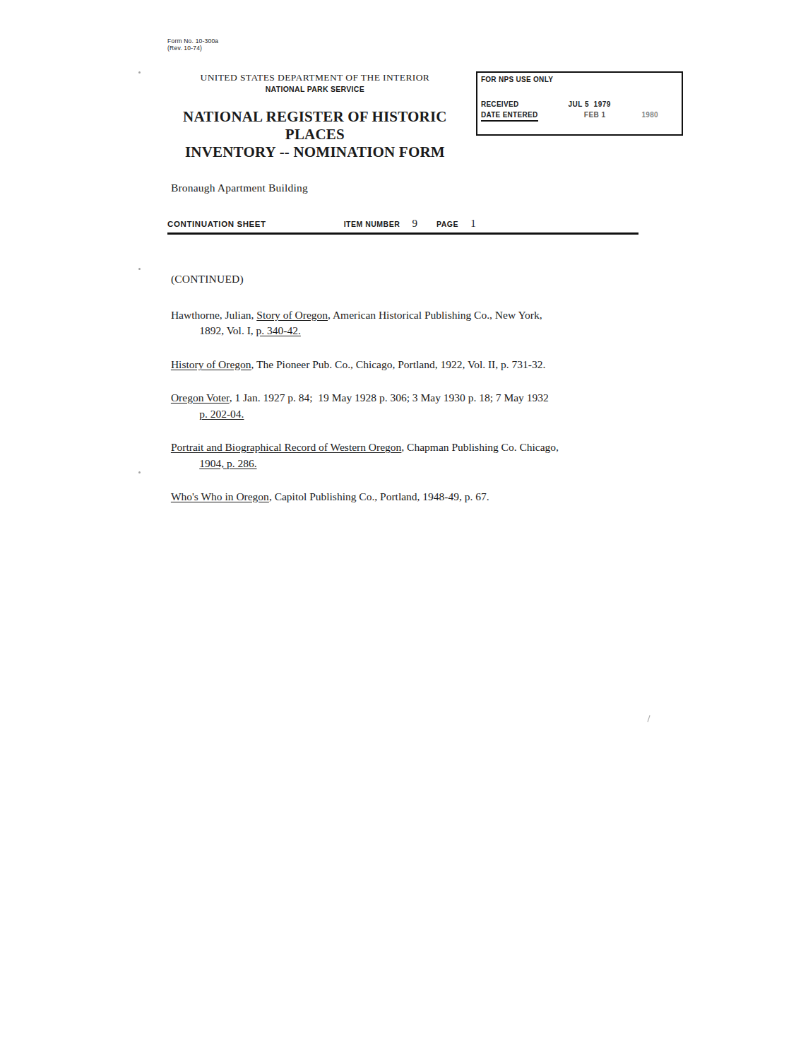Form No. 10-300a
(Rev. 10-74)
UNITED STATES DEPARTMENT OF THE INTERIOR NATIONAL PARK SERVICE
NATIONAL REGISTER OF HISTORIC PLACES INVENTORY -- NOMINATION FORM
FOR NPS USE ONLY
RECEIVED JUL 5 1979
DATE ENTERED FEB 1 1980
Bronaugh Apartment Building
CONTINUATION SHEET ITEM NUMBER 9 PAGE 1
(CONTINUED)
Hawthorne, Julian, Story of Oregon, American Historical Publishing Co., New York, 1892, Vol. I, p. 340-42.
History of Oregon, The Pioneer Pub. Co., Chicago, Portland, 1922, Vol. II, p. 731-32.
Oregon Voter, 1 Jan. 1927 p. 84; 19 May 1928 p. 306; 3 May 1930 p. 18; 7 May 1932 p. 202-04.
Portrait and Biographical Record of Western Oregon, Chapman Publishing Co. Chicago, 1904, p. 286.
Who's Who in Oregon, Capitol Publishing Co., Portland, 1948-49, p. 67.